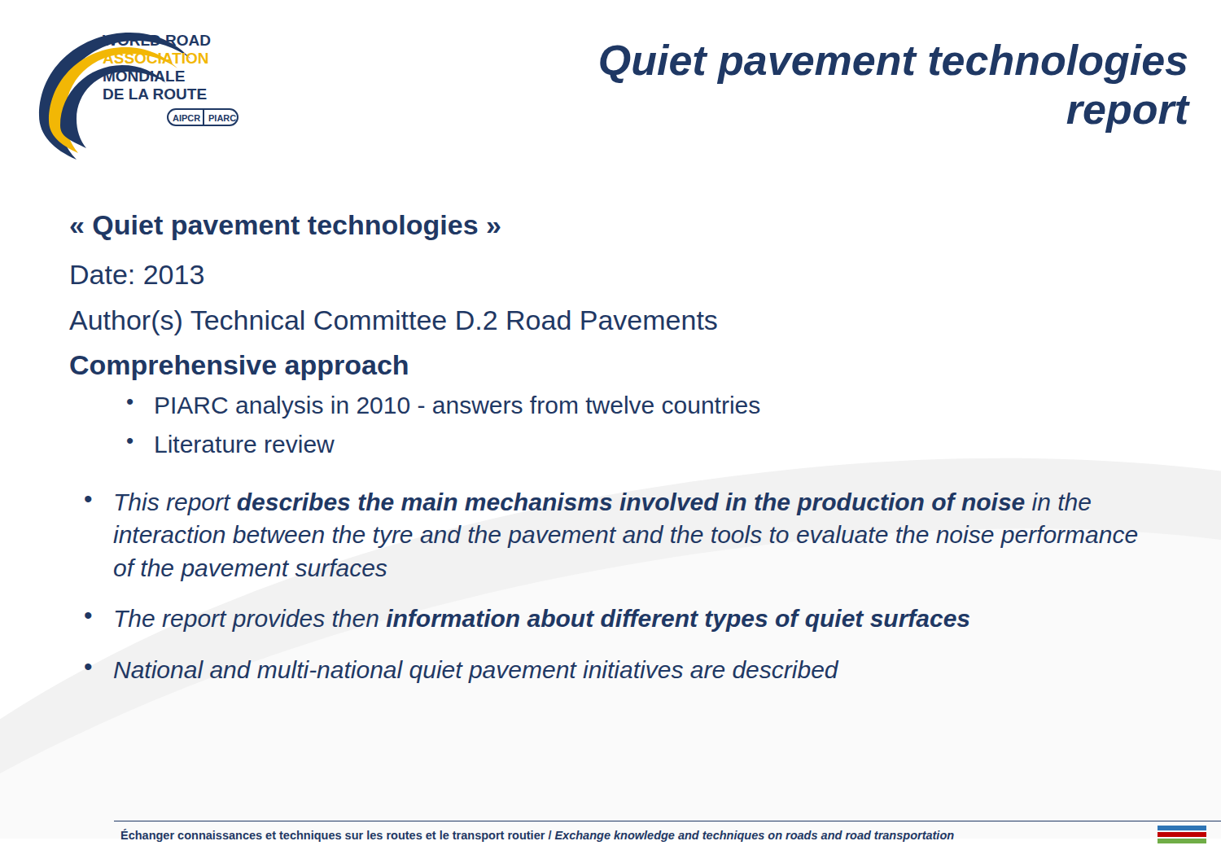WORLD ROAD ASSOCIATION MONDIALE DE LA ROUTE AIPCR PIARC
Quiet pavement technologies
report
« Quiet pavement technologies »
Date: 2013
Author(s) Technical Committee D.2 Road Pavements
Comprehensive approach
PIARC analysis in 2010 - answers from twelve countries
Literature review
This report describes the main mechanisms involved in the production of noise in the interaction between the tyre and the pavement and the tools to evaluate the noise performance of the pavement surfaces
The report provides then information about different types of quiet surfaces
National and multi-national quiet pavement initiatives are described
Échanger connaissances et techniques sur les routes et le transport routier / Exchange knowledge and techniques on roads and road transportation